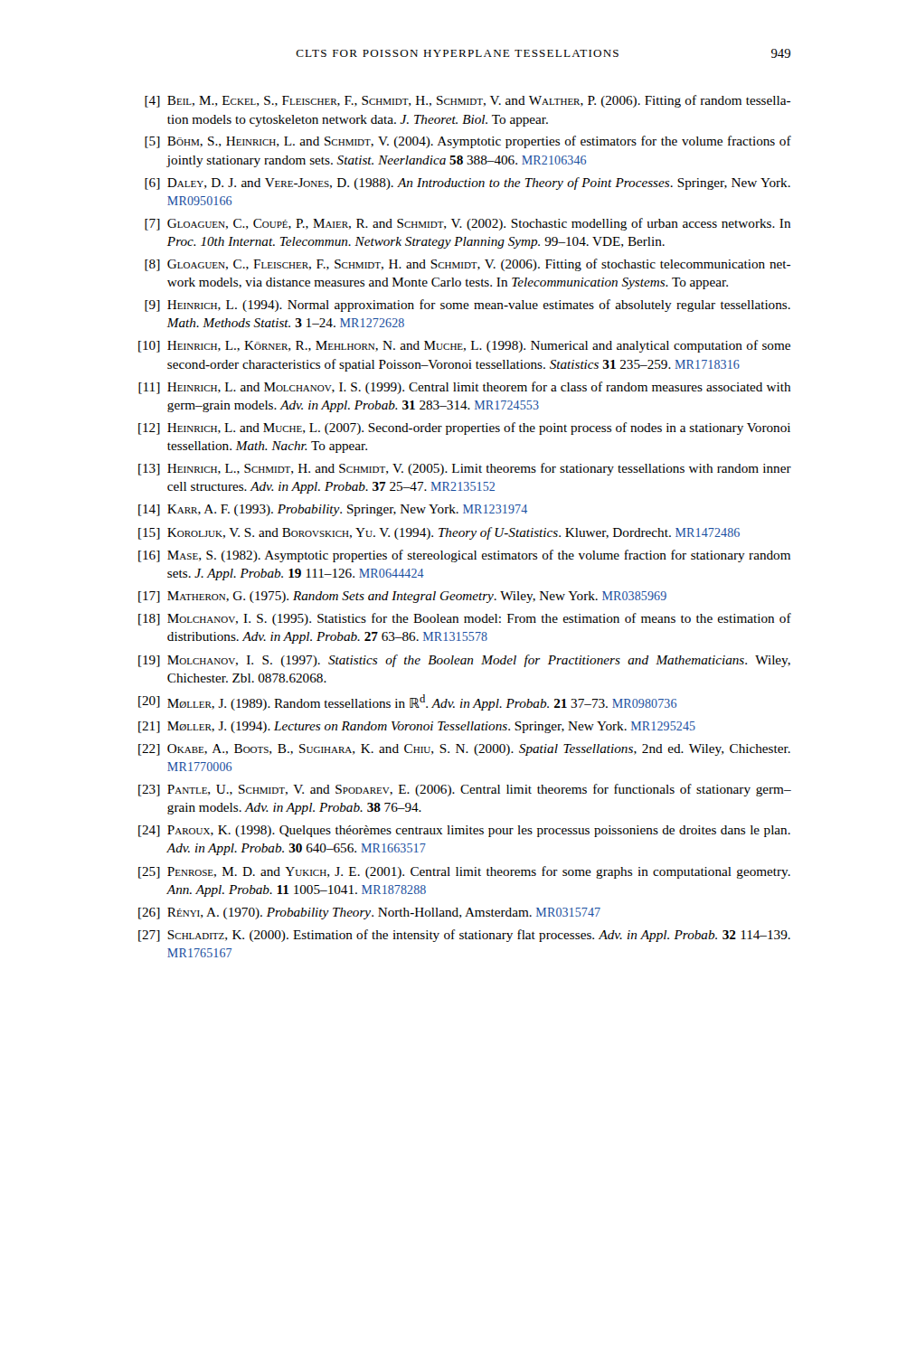CLTs for Poisson hyperplane tessellations 949
[4] Beil, M., Eckel, S., Fleischer, F., Schmidt, H., Schmidt, V. and Walther, P. (2006). Fitting of random tessellation models to cytoskeleton network data. J. Theoret. Biol. To appear.
[5] Böhm, S., Heinrich, L. and Schmidt, V. (2004). Asymptotic properties of estimators for the volume fractions of jointly stationary random sets. Statist. Neerlandica 58 388–406. MR2106346
[6] Daley, D. J. and Vere-Jones, D. (1988). An Introduction to the Theory of Point Processes. Springer, New York. MR0950166
[7] Gloaguen, C., Coupé, P., Maier, R. and Schmidt, V. (2002). Stochastic modelling of urban access networks. In Proc. 10th Internat. Telecommun. Network Strategy Planning Symp. 99–104. VDE, Berlin.
[8] Gloaguen, C., Fleischer, F., Schmidt, H. and Schmidt, V. (2006). Fitting of stochastic telecommunication network models, via distance measures and Monte Carlo tests. In Telecommunication Systems. To appear.
[9] Heinrich, L. (1994). Normal approximation for some mean-value estimates of absolutely regular tessellations. Math. Methods Statist. 3 1–24. MR1272628
[10] Heinrich, L., Körner, R., Mehlhorn, N. and Muche, L. (1998). Numerical and analytical computation of some second-order characteristics of spatial Poisson–Voronoi tessellations. Statistics 31 235–259. MR1718316
[11] Heinrich, L. and Molchanov, I. S. (1999). Central limit theorem for a class of random measures associated with germ–grain models. Adv. in Appl. Probab. 31 283–314. MR1724553
[12] Heinrich, L. and Muche, L. (2007). Second-order properties of the point process of nodes in a stationary Voronoi tessellation. Math. Nachr. To appear.
[13] Heinrich, L., Schmidt, H. and Schmidt, V. (2005). Limit theorems for stationary tessellations with random inner cell structures. Adv. in Appl. Probab. 37 25–47. MR2135152
[14] Karr, A. F. (1993). Probability. Springer, New York. MR1231974
[15] Koroljuk, V. S. and Borovskich, Yu. V. (1994). Theory of U-Statistics. Kluwer, Dordrecht. MR1472486
[16] Mase, S. (1982). Asymptotic properties of stereological estimators of the volume fraction for stationary random sets. J. Appl. Probab. 19 111–126. MR0644424
[17] Matheron, G. (1975). Random Sets and Integral Geometry. Wiley, New York. MR0385969
[18] Molchanov, I. S. (1995). Statistics for the Boolean model: From the estimation of means to the estimation of distributions. Adv. in Appl. Probab. 27 63–86. MR1315578
[19] Molchanov, I. S. (1997). Statistics of the Boolean Model for Practitioners and Mathematicians. Wiley, Chichester. Zbl. 0878.62068.
[20] Møller, J. (1989). Random tessellations in ℝd. Adv. in Appl. Probab. 21 37–73. MR0980736
[21] Møller, J. (1994). Lectures on Random Voronoi Tessellations. Springer, New York. MR1295245
[22] Okabe, A., Boots, B., Sugihara, K. and Chiu, S. N. (2000). Spatial Tessellations, 2nd ed. Wiley, Chichester. MR1770006
[23] Pantle, U., Schmidt, V. and Spodarev, E. (2006). Central limit theorems for functionals of stationary germ–grain models. Adv. in Appl. Probab. 38 76–94.
[24] Paroux, K. (1998). Quelques théorèmes centraux limites pour les processus poissoniens de droites dans le plan. Adv. in Appl. Probab. 30 640–656. MR1663517
[25] Penrose, M. D. and Yukich, J. E. (2001). Central limit theorems for some graphs in computational geometry. Ann. Appl. Probab. 11 1005–1041. MR1878288
[26] Rényi, A. (1970). Probability Theory. North-Holland, Amsterdam. MR0315747
[27] Schladitz, K. (2000). Estimation of the intensity of stationary flat processes. Adv. in Appl. Probab. 32 114–139. MR1765167